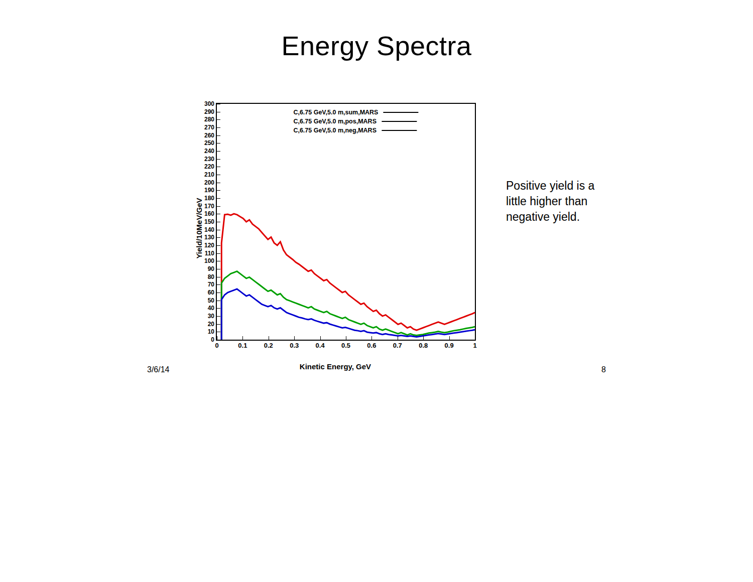Energy Spectra
Yield/10MeV/GeV
Kinetic Energy, GeV
C,6.75 GeV,5.0 m,sum,MARS
C,6.75 GeV,5.0 m,pos,MARS
C,6.75 GeV,5.0 m,neg,MARS
300
290
280
270
260
250
240
230
220
210
200
190
180
170
160
150
140
130
120
110
100
90
80
70
60
50
40
30
20
10
0
0
0.1
0.2
0.3
0.4
0.5
0.6
0.7
0.8
0.9
1
Positive yield is a little higher than negative yield.
3/6/14
8